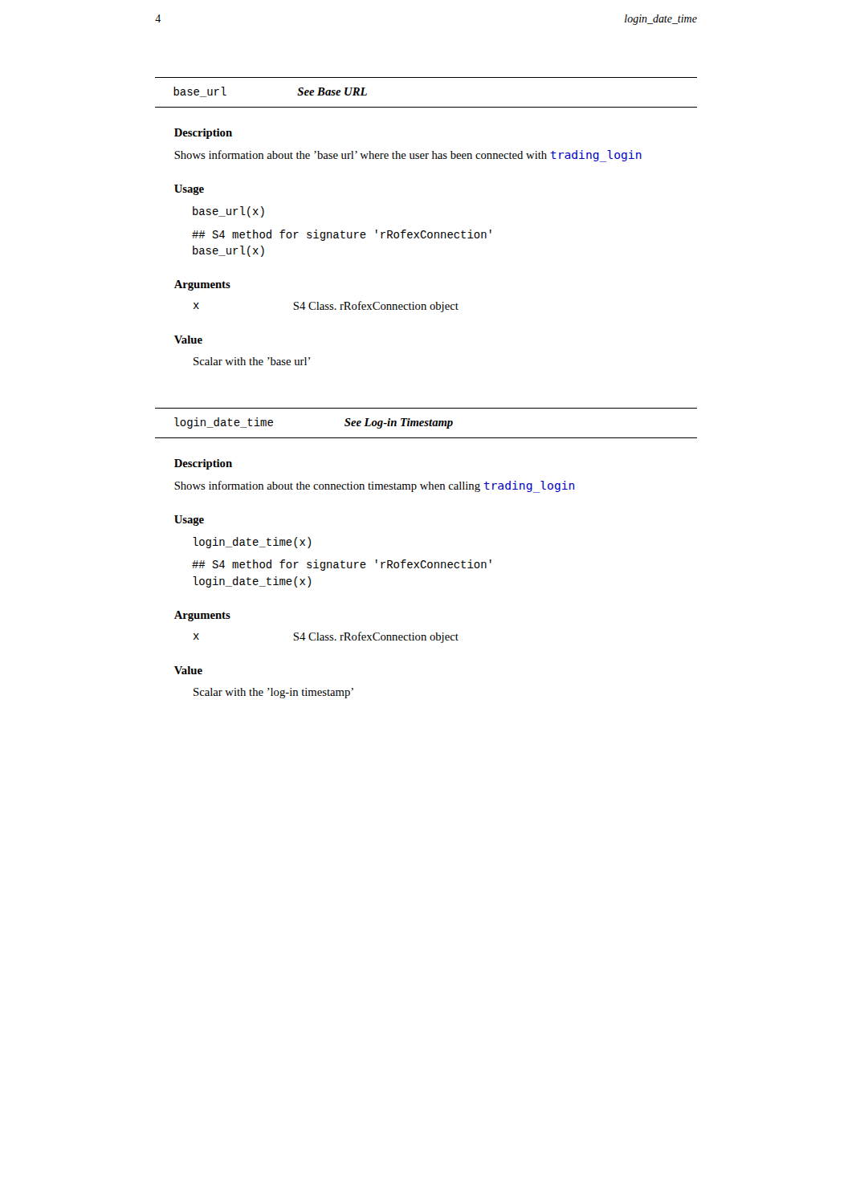4 login_date_time
base_url See Base URL
Description
Shows information about the ’base url’ where the user has been connected with trading_login
Usage
base_url(x)
 ## S4 method for signature 'rRofexConnection'
base_url(x)
Arguments
x
S4 Class. rRofexConnection object
Value
Scalar with the ’base url’
login_date_time See Log-in Timestamp
Description
Shows information about the connection timestamp when calling trading_login
Usage
login_date_time(x)
 ## S4 method for signature 'rRofexConnection'
login_date_time(x)
Arguments
x
S4 Class. rRofexConnection object
Value
Scalar with the ’log-in timestamp’